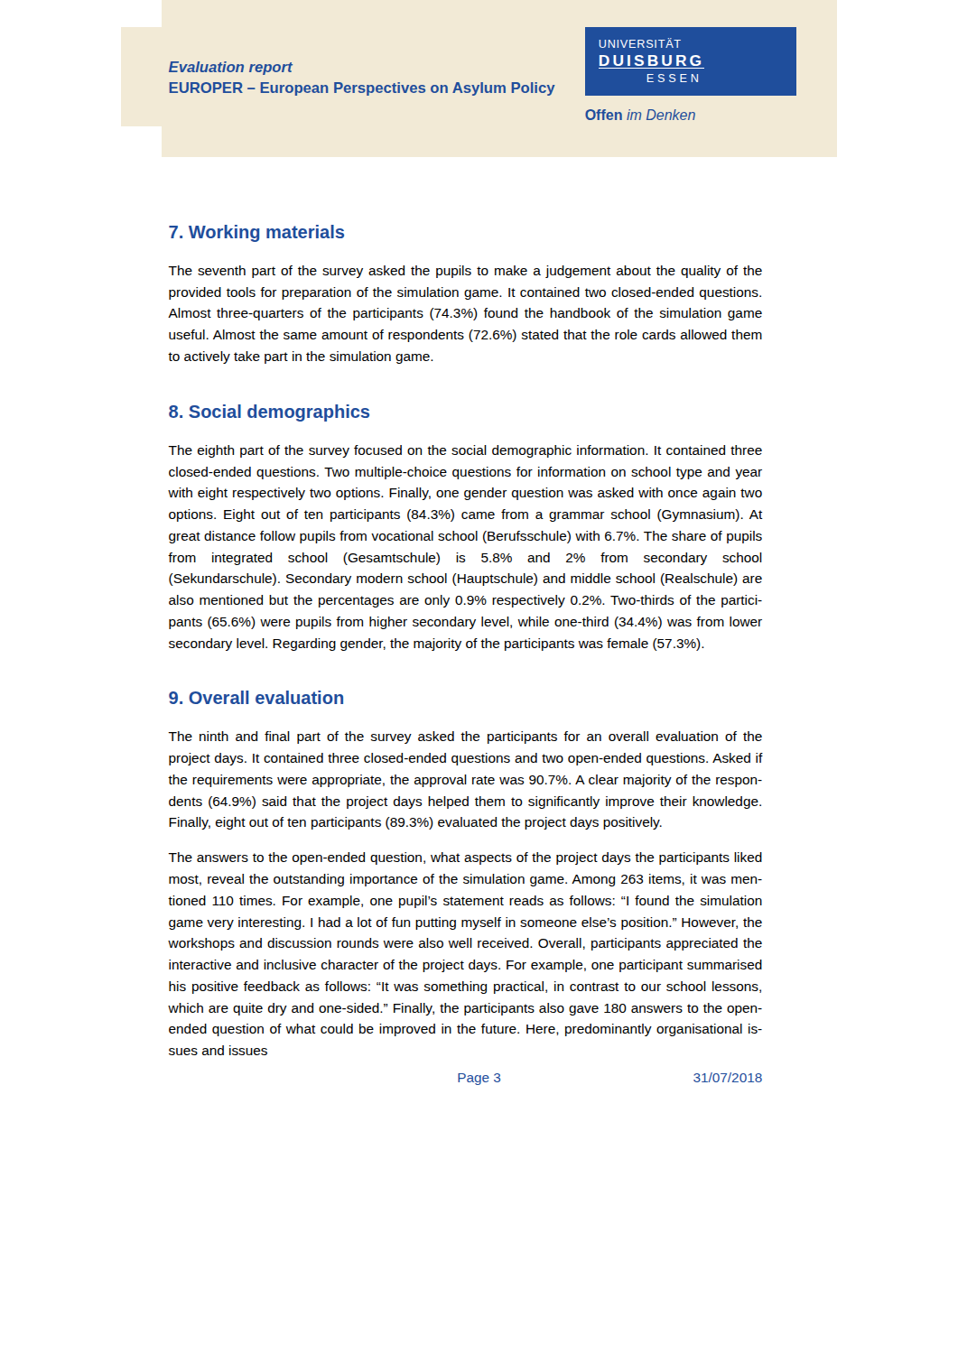Evaluation report
EUROPER – European Perspectives on Asylum Policy
Universität
Duisburg
Essen
Offen im Denken
7. Working materials
The seventh part of the survey asked the pupils to make a judgement about the quality of the provided tools for preparation of the simulation game. It contained two closed-ended questions. Almost three-quarters of the participants (74.3%) found the handbook of the simulation game useful. Almost the same amount of respondents (72.6%) stated that the role cards allowed them to actively take part in the simulation game.
8. Social demographics
The eighth part of the survey focused on the social demographic information. It contained three closed-ended questions. Two multiple-choice questions for information on school type and year with eight respectively two options. Finally, one gender question was asked with once again two options. Eight out of ten participants (84.3%) came from a grammar school (Gymnasium). At great distance follow pupils from vocational school (Berufsschule) with 6.7%. The share of pupils from integrated school (Gesamtschule) is 5.8% and 2% from secondary school (Sekundarschule). Secondary modern school (Hauptschule) and middle school (Realschule) are also mentioned but the percentages are only 0.9% respectively 0.2%. Two-thirds of the participants (65.6%) were pupils from higher secondary level, while one-third (34.4%) was from lower secondary level. Regarding gender, the majority of the participants was female (57.3%).
9. Overall evaluation
The ninth and final part of the survey asked the participants for an overall evaluation of the project days. It contained three closed-ended questions and two open-ended questions. Asked if the requirements were appropriate, the approval rate was 90.7%. A clear majority of the respondents (64.9%) said that the project days helped them to significantly improve their knowledge. Finally, eight out of ten participants (89.3%) evaluated the project days positively.
The answers to the open-ended question, what aspects of the project days the participants liked most, reveal the outstanding importance of the simulation game. Among 263 items, it was mentioned 110 times. For example, one pupil’s statement reads as follows: “I found the simulation game very interesting. I had a lot of fun putting myself in someone else’s position.” However, the workshops and discussion rounds were also well received. Overall, participants appreciated the interactive and inclusive character of the project days. For example, one participant summarised his positive feedback as follows: “It was something practical, in contrast to our school lessons, which are quite dry and one-sided.” Finally, the participants also gave 180 answers to the open-ended question of what could be improved in the future. Here, predominantly organisational issues and issues
Page 3
31/07/2018